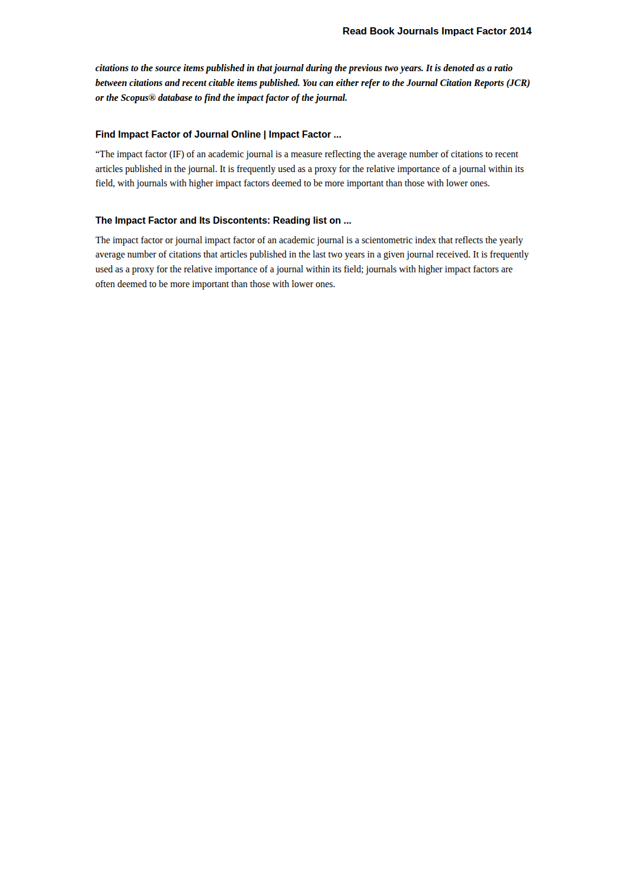Read Book Journals Impact Factor 2014
citations to the source items published in that journal during the previous two years. It is denoted as a ratio between citations and recent citable items published. You can either refer to the Journal Citation Reports (JCR) or the Scopus® database to find the impact factor of the journal.
Find Impact Factor of Journal Online | Impact Factor ...
“The impact factor (IF) of an academic journal is a measure reflecting the average number of citations to recent articles published in the journal. It is frequently used as a proxy for the relative importance of a journal within its field, with journals with higher impact factors deemed to be more important than those with lower ones.
The Impact Factor and Its Discontents: Reading list on ...
The impact factor or journal impact factor of an academic journal is a scientometric index that reflects the yearly average number of citations that articles published in the last two years in a given journal received. It is frequently used as a proxy for the relative importance of a journal within its field; journals with higher impact factors are often deemed to be more important than those with lower ones.